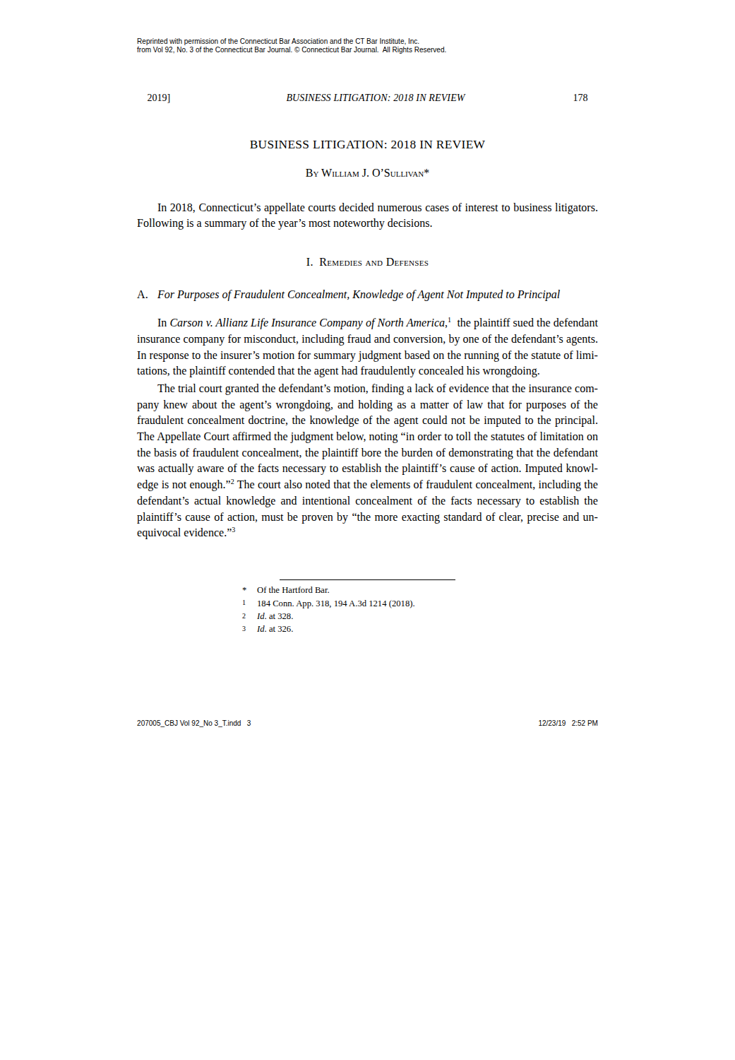Reprinted with permission of the Connecticut Bar Association and the CT Bar Institute, Inc.
from Vol 92, No. 3 of the Connecticut Bar Journal. © Connecticut Bar Journal. All Rights Reserved.
2019] BUSINESS LITIGATION: 2018 IN REVIEW 178
BUSINESS LITIGATION: 2018 IN REVIEW
By William J. O’Sullivan*
In 2018, Connecticut’s appellate courts decided numerous cases of interest to business litigators. Following is a summary of the year’s most noteworthy decisions.
I. Remedies and Defenses
A. For Purposes of Fraudulent Concealment, Knowledge of Agent Not Imputed to Principal
In Carson v. Allianz Life Insurance Company of North America,1 the plaintiff sued the defendant insurance company for misconduct, including fraud and conversion, by one of the defendant’s agents. In response to the insurer’s motion for summary judgment based on the running of the statute of limitations, the plaintiff contended that the agent had fraudulently concealed his wrongdoing.
The trial court granted the defendant’s motion, finding a lack of evidence that the insurance company knew about the agent’s wrongdoing, and holding as a matter of law that for purposes of the fraudulent concealment doctrine, the knowledge of the agent could not be imputed to the principal. The Appellate Court affirmed the judgment below, noting “in order to toll the statutes of limitation on the basis of fraudulent concealment, the plaintiff bore the burden of demonstrating that the defendant was actually aware of the facts necessary to establish the plaintiff’s cause of action. Imputed knowledge is not enough.”2 The court also noted that the elements of fraudulent concealment, including the defendant’s actual knowledge and intentional concealment of the facts necessary to establish the plaintiff’s cause of action, must be proven by “the more exacting standard of clear, precise and unequivocal evidence.”3
* Of the Hartford Bar.
1 184 Conn. App. 318, 194 A.3d 1214 (2018).
2 Id. at 328.
3 Id. at 326.
207005_CBJ Vol 92_No 3_T.indd 3 12/23/19 2:52 PM